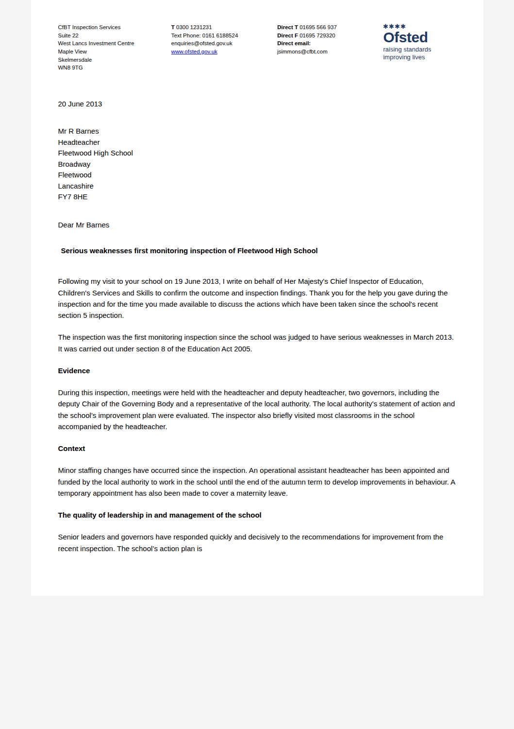CfBT Inspection Services
Suite 22
West Lancs Investment Centre
Maple View
Skelmersdale
WN8 9TG
T 0300 1231231
Text Phone: 0161 6188524
enquiries@ofsted.gov.uk
www.ofsted.gov.uk
Direct T 01695 566 937
Direct F 01695 729320
Direct email:
jsimmons@cfbt.com
✱✱✱✱
Ofsted
raising standards
improving lives
20 June 2013
Mr R Barnes
Headteacher
Fleetwood High School
Broadway
Fleetwood
Lancashire
FY7 8HE
Dear Mr Barnes
Serious weaknesses first monitoring inspection of Fleetwood High School
Following my visit to your school on 19 June 2013, I write on behalf of Her Majesty's Chief Inspector of Education, Children's Services and Skills to confirm the outcome and inspection findings. Thank you for the help you gave during the inspection and for the time you made available to discuss the actions which have been taken since the school's recent section 5 inspection.
The inspection was the first monitoring inspection since the school was judged to have serious weaknesses in March 2013. It was carried out under section 8 of the Education Act 2005.
Evidence
During this inspection, meetings were held with the headteacher and deputy headteacher, two governors, including the deputy Chair of the Governing Body and a representative of the local authority. The local authority's statement of action and the school's improvement plan were evaluated. The inspector also briefly visited most classrooms in the school accompanied by the headteacher.
Context
Minor staffing changes have occurred since the inspection. An operational assistant headteacher has been appointed and funded by the local authority to work in the school until the end of the autumn term to develop improvements in behaviour. A temporary appointment has also been made to cover a maternity leave.
The quality of leadership in and management of the school
Senior leaders and governors have responded quickly and decisively to the recommendations for improvement from the recent inspection. The school’s action plan is